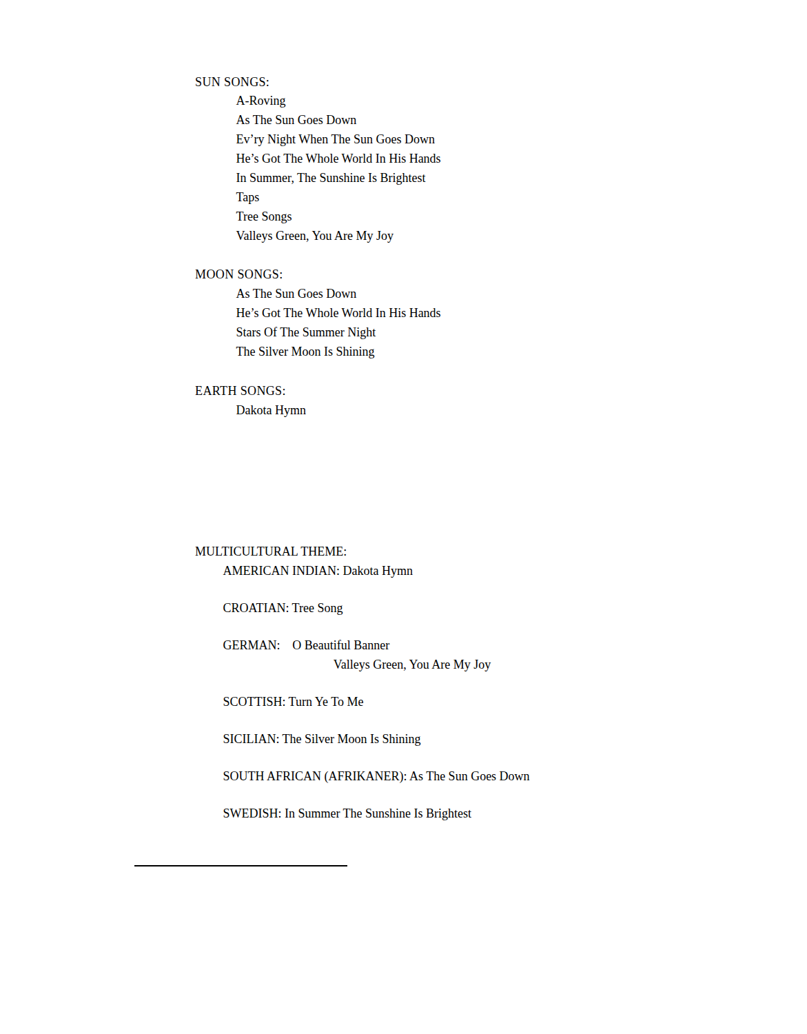SUN SONGS:
A-Roving
As The Sun Goes Down
Ev’ry Night When The Sun Goes Down
He’s Got The Whole World In His Hands
In Summer, The Sunshine Is Brightest
Taps
Tree Songs
Valleys Green, You Are My Joy
MOON SONGS:
As The Sun Goes Down
He’s Got The Whole World In His Hands
Stars Of The Summer Night
The Silver Moon Is Shining
EARTH SONGS:
Dakota Hymn
MULTICULTURAL THEME:
AMERICAN INDIAN: Dakota Hymn
CROATIAN: Tree Song
GERMAN: O Beautiful Banner Valleys Green, You Are My Joy
SCOTTISH: Turn Ye To Me
SICILIAN: The Silver Moon Is Shining
SOUTH AFRICAN (AFRIKANER): As The Sun Goes Down
SWEDISH: In Summer The Sunshine Is Brightest